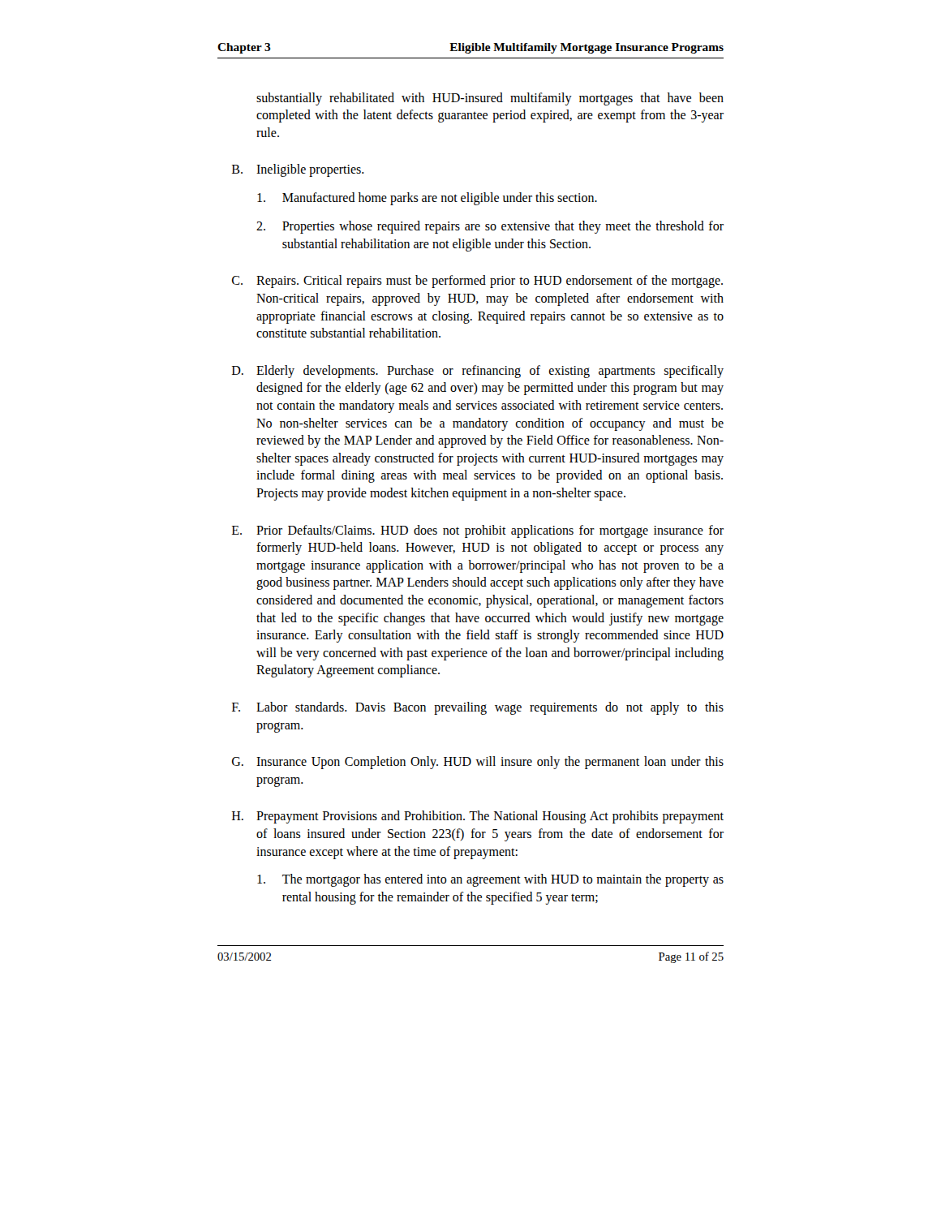Chapter 3 Eligible Multifamily Mortgage Insurance Programs
substantially rehabilitated with HUD-insured multifamily mortgages that have been completed with the latent defects guarantee period expired, are exempt from the 3-year rule.
B.
Ineligible properties.
1. Manufactured home parks are not eligible under this section.
2. Properties whose required repairs are so extensive that they meet the threshold for substantial rehabilitation are not eligible under this Section.
C. Repairs. Critical repairs must be performed prior to HUD endorsement of the mortgage. Non-critical repairs, approved by HUD, may be completed after endorsement with appropriate financial escrows at closing. Required repairs cannot be so extensive as to constitute substantial rehabilitation.
D. Elderly developments. Purchase or refinancing of existing apartments specifically designed for the elderly (age 62 and over) may be permitted under this program but may not contain the mandatory meals and services associated with retirement service centers. No non-shelter services can be a mandatory condition of occupancy and must be reviewed by the MAP Lender and approved by the Field Office for reasonableness. Non-shelter spaces already constructed for projects with current HUD-insured mortgages may include formal dining areas with meal services to be provided on an optional basis. Projects may provide modest kitchen equipment in a non-shelter space.
E. Prior Defaults/Claims. HUD does not prohibit applications for mortgage insurance for formerly HUD-held loans. However, HUD is not obligated to accept or process any mortgage insurance application with a borrower/principal who has not proven to be a good business partner. MAP Lenders should accept such applications only after they have considered and documented the economic, physical, operational, or management factors that led to the specific changes that have occurred which would justify new mortgage insurance. Early consultation with the field staff is strongly recommended since HUD will be very concerned with past experience of the loan and borrower/principal including Regulatory Agreement compliance.
F. Labor standards. Davis Bacon prevailing wage requirements do not apply to this program.
G. Insurance Upon Completion Only. HUD will insure only the permanent loan under this program.
H.
Prepayment Provisions and Prohibition. The National Housing Act prohibits prepayment of loans insured under Section 223(f) for 5 years from the date of endorsement for insurance except where at the time of prepayment:
1. The mortgagor has entered into an agreement with HUD to maintain the property as rental housing for the remainder of the specified 5 year term;
03/15/2002 Page 11 of 25